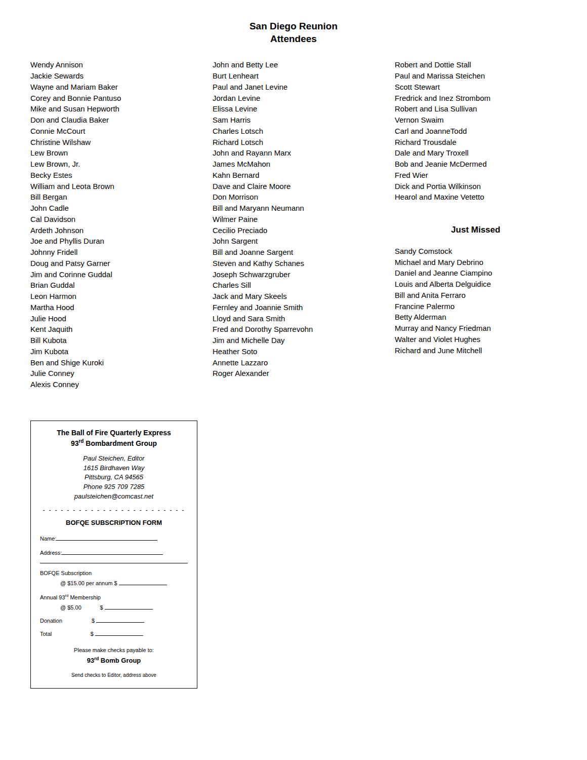San Diego Reunion
Attendees
Wendy Annison
Jackie Sewards
Wayne and Mariam Baker
Corey and Bonnie Pantuso
Mike and Susan Hepworth
Don and Claudia Baker
Connie McCourt
Christine Wilshaw
Lew Brown
Lew Brown, Jr.
Becky Estes
William and Leota Brown
Bill Bergan
John Cadle
Cal Davidson
Ardeth Johnson
Joe and Phyllis Duran
Johnny Fridell
Doug and Patsy Garner
Jim and Corinne Guddal
Brian Guddal
Leon Harmon
Martha Hood
Julie Hood
Kent Jaquith
Bill Kubota
Jim Kubota
Ben and Shige Kuroki
Julie Conney
Alexis Conney
John and Betty Lee
Burt Lenheart
Paul and Janet Levine
Jordan Levine
Elissa Levine
Sam Harris
Charles Lotsch
Richard Lotsch
John and Rayann Marx
James McMahon
Kahn Bernard
Dave and Claire Moore
Don Morrison
Bill and Maryann Neumann
Wilmer Paine
Cecilio Preciado
John Sargent
Bill and Joanne Sargent
Steven and Kathy Schanes
Joseph Schwarzgruber
Charles Sill
Jack and Mary Skeels
Fernley and Joannie Smith
Lloyd and Sara Smith
Fred and Dorothy Sparrevohn
Jim and Michelle Day
Heather Soto
Annette Lazzaro
Roger Alexander
Robert and Dottie Stall
Paul and Marissa Steichen
Scott Stewart
Fredrick and Inez Strombom
Robert and Lisa Sullivan
Vernon Swaim
Carl and JoanneTodd
Richard Trousdale
Dale and Mary Troxell
Bob and Jeanie McDermed
Fred Wier
Dick and Portia Wilkinson
Hearol and Maxine Vetetto
Just Missed
Sandy Comstock
Michael and Mary Debrino
Daniel and Jeanne Ciampino
Louis and Alberta Delguidice
Bill and Anita Ferraro
Francine Palermo
Betty Alderman
Murray and Nancy Friedman
Walter and Violet Hughes
Richard and June Mitchell
The Ball of Fire Quarterly Express
93rd Bombardment Group
Paul Steichen, Editor
1615 Birdhaven Way
Pittsburg, CA 94565
Phone 925 709 7285
paulsteichen@comcast.net
- - - - - - - - - - - - - - - - - - - - - - - -
BOFQE SUBSCRIPTION FORM
Name:
Address:
BOFQE Subscription
@ $15.00 per annum $
Annual 93rd Membership
@ $5.00 $
Donation $
Total $
Please make checks payable to: 93rd Bomb Group
Send checks to Editor, address above